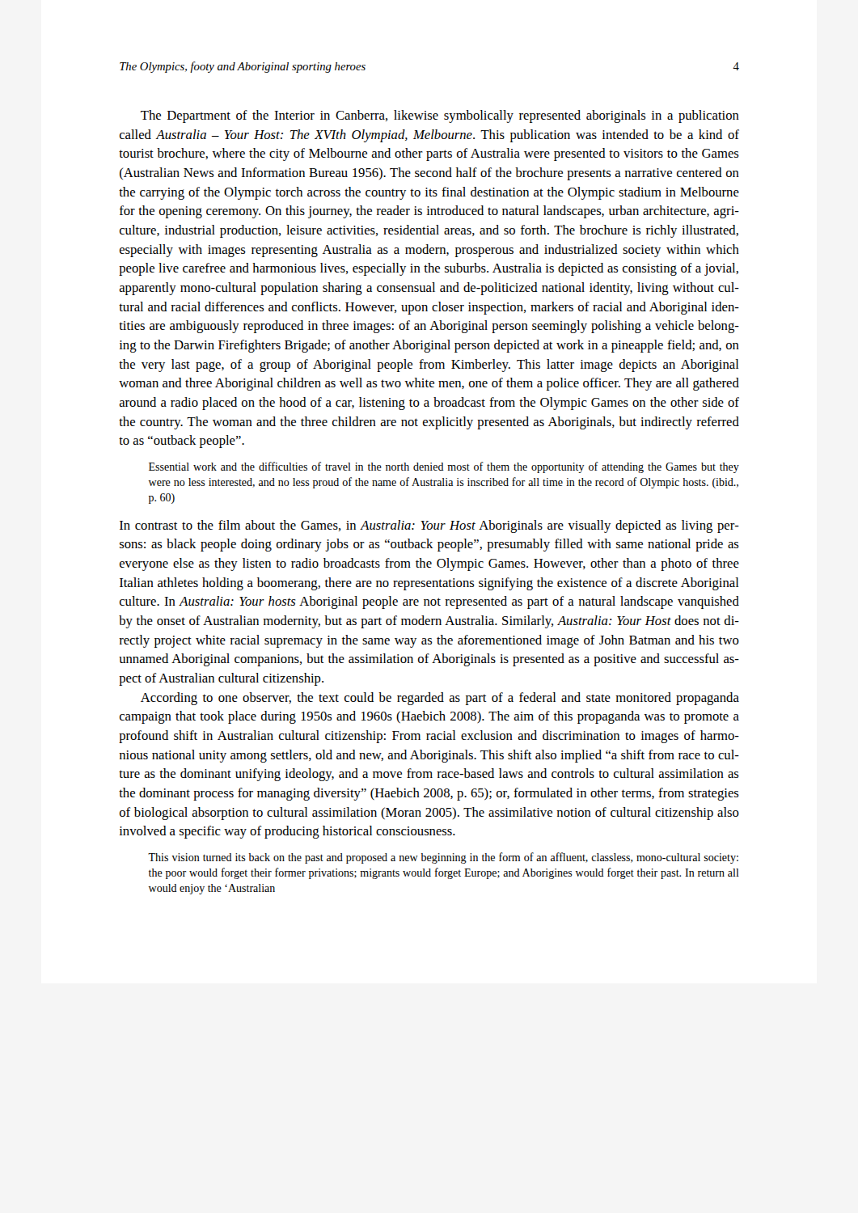The Olympics, footy and Aboriginal sporting heroes 4
The Department of the Interior in Canberra, likewise symbolically represented aboriginals in a publication called Australia – Your Host: The XVIth Olympiad, Melbourne. This publication was intended to be a kind of tourist brochure, where the city of Melbourne and other parts of Australia were presented to visitors to the Games (Australian News and Information Bureau 1956). The second half of the brochure presents a narrative centered on the carrying of the Olympic torch across the country to its final destination at the Olympic stadium in Melbourne for the opening ceremony. On this journey, the reader is introduced to natural landscapes, urban architecture, agriculture, industrial production, leisure activities, residential areas, and so forth. The brochure is richly illustrated, especially with images representing Australia as a modern, prosperous and industrialized society within which people live carefree and harmonious lives, especially in the suburbs. Australia is depicted as consisting of a jovial, apparently mono-cultural population sharing a consensual and de-politicized national identity, living without cultural and racial differences and conflicts. However, upon closer inspection, markers of racial and Aboriginal identities are ambiguously reproduced in three images: of an Aboriginal person seemingly polishing a vehicle belonging to the Darwin Firefighters Brigade; of another Aboriginal person depicted at work in a pineapple field; and, on the very last page, of a group of Aboriginal people from Kimberley. This latter image depicts an Aboriginal woman and three Aboriginal children as well as two white men, one of them a police officer. They are all gathered around a radio placed on the hood of a car, listening to a broadcast from the Olympic Games on the other side of the country. The woman and the three children are not explicitly presented as Aboriginals, but indirectly referred to as “outback people”.
Essential work and the difficulties of travel in the north denied most of them the opportunity of attending the Games but they were no less interested, and no less proud of the name of Australia is inscribed for all time in the record of Olympic hosts. (ibid., p. 60)
In contrast to the film about the Games, in Australia: Your Host Aboriginals are visually depicted as living persons: as black people doing ordinary jobs or as “outback people”, presumably filled with same national pride as everyone else as they listen to radio broadcasts from the Olympic Games. However, other than a photo of three Italian athletes holding a boomerang, there are no representations signifying the existence of a discrete Aboriginal culture. In Australia: Your hosts Aboriginal people are not represented as part of a natural landscape vanquished by the onset of Australian modernity, but as part of modern Australia. Similarly, Australia: Your Host does not directly project white racial supremacy in the same way as the aforementioned image of John Batman and his two unnamed Aboriginal companions, but the assimilation of Aboriginals is presented as a positive and successful aspect of Australian cultural citizenship.
According to one observer, the text could be regarded as part of a federal and state monitored propaganda campaign that took place during 1950s and 1960s (Haebich 2008). The aim of this propaganda was to promote a profound shift in Australian cultural citizenship: From racial exclusion and discrimination to images of harmonious national unity among settlers, old and new, and Aboriginals. This shift also implied “a shift from race to culture as the dominant unifying ideology, and a move from race-based laws and controls to cultural assimilation as the dominant process for managing diversity” (Haebich 2008, p. 65); or, formulated in other terms, from strategies of biological absorption to cultural assimilation (Moran 2005). The assimilative notion of cultural citizenship also involved a specific way of producing historical consciousness.
This vision turned its back on the past and proposed a new beginning in the form of an affluent, classless, mono-cultural society: the poor would forget their former privations; migrants would forget Europe; and Aborigines would forget their past. In return all would enjoy the ‘Australian